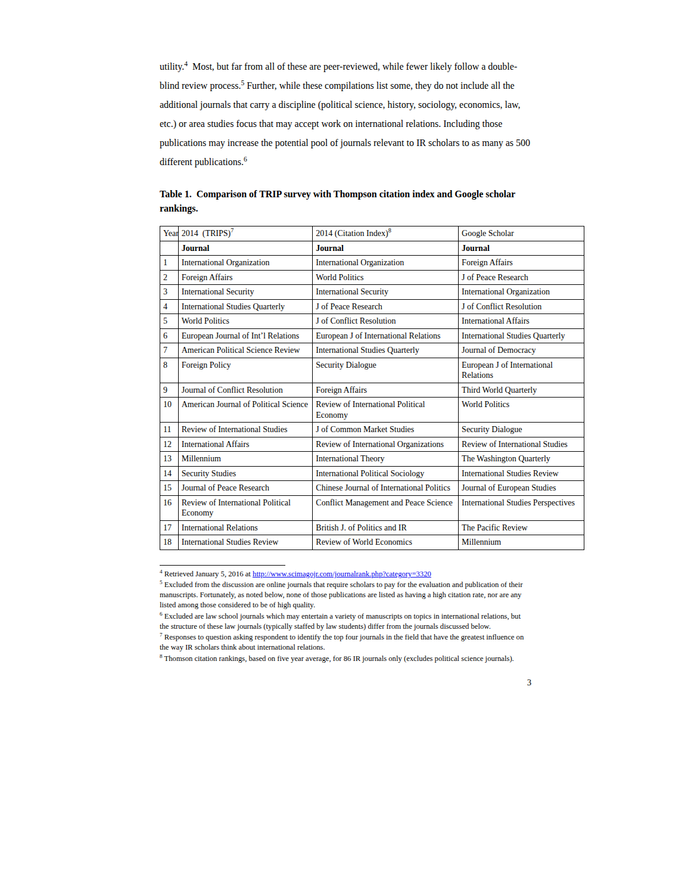utility.4 Most, but far from all of these are peer-reviewed, while fewer likely follow a double-blind review process.5 Further, while these compilations list some, they do not include all the additional journals that carry a discipline (political science, history, sociology, economics, law, etc.) or area studies focus that may accept work on international relations. Including those publications may increase the potential pool of journals relevant to IR scholars to as many as 500 different publications.6
Table 1. Comparison of TRIP survey with Thompson citation index and Google scholar rankings.
| Year | 2014 (TRIPS) 7 | 2014 (Citation Index) 8 | Google Scholar |
| | Journal | Journal | Journal |
| 1 | International Organization | International Organization | Foreign Affairs |
| 2 | Foreign Affairs | World Politics | J of Peace Research |
| 3 | International Security | International Security | International Organization |
| 4 | International Studies Quarterly | J of Peace Research | J of Conflict Resolution |
| 5 | World Politics | J of Conflict Resolution | International Affairs |
| 6 | European Journal of Int’l Relations | European J of International Relations | International Studies Quarterly |
| 7 | American Political Science Review | International Studies Quarterly | Journal of Democracy |
| 8 | Foreign Policy | Security Dialogue | European J of International Relations |
| 9 | Journal of Conflict Resolution | Foreign Affairs | Third World Quarterly |
| 10 | American Journal of Political Science | Review of International Political Economy | World Politics |
| 11 | Review of International Studies | J of Common Market Studies | Security Dialogue |
| 12 | International Affairs | Review of International Organizations | Review of International Studies |
| 13 | Millennium | International Theory | The Washington Quarterly |
| 14 | Security Studies | International Political Sociology | International Studies Review |
| 15 | Journal of Peace Research | Chinese Journal of International Politics | Journal of European Studies |
| 16 | Review of International Political Economy | Conflict Management and Peace Science | International Studies Perspectives |
| 17 | International Relations | British J. of Politics and IR | The Pacific Review |
| 18 | International Studies Review | Review of World Economics | Millennium |
4 Retrieved January 5, 2016 at http://www.scimagojr.com/journalrank.php?category=3320
5 Excluded from the discussion are online journals that require scholars to pay for the evaluation and publication of their manuscripts. Fortunately, as noted below, none of those publications are listed as having a high citation rate, nor are any listed among those considered to be of high quality.
6 Excluded are law school journals which may entertain a variety of manuscripts on topics in international relations, but the structure of these law journals (typically staffed by law students) differ from the journals discussed below.
7 Responses to question asking respondent to identify the top four journals in the field that have the greatest influence on the way IR scholars think about international relations.
8 Thomson citation rankings, based on five year average, for 86 IR journals only (excludes political science journals).
3